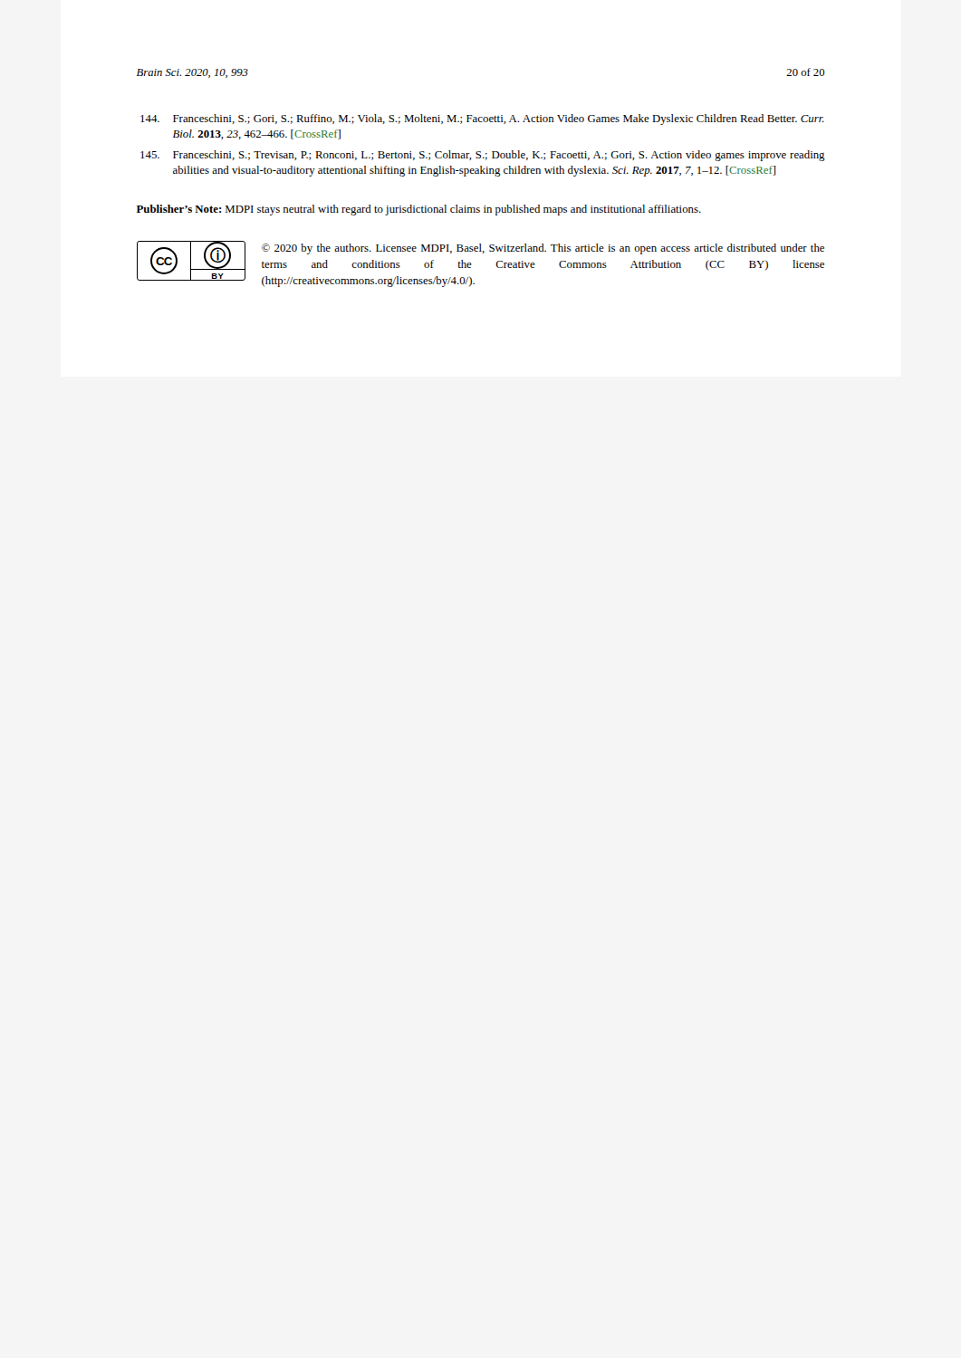Brain Sci. 2020, 10, 993 20 of 20
144. Franceschini, S.; Gori, S.; Ruffino, M.; Viola, S.; Molteni, M.; Facoetti, A. Action Video Games Make Dyslexic Children Read Better. Curr. Biol. 2013, 23, 462–466. [CrossRef]
145. Franceschini, S.; Trevisan, P.; Ronconi, L.; Bertoni, S.; Colmar, S.; Double, K.; Facoetti, A.; Gori, S. Action video games improve reading abilities and visual-to-auditory attentional shifting in English-speaking children with dyslexia. Sci. Rep. 2017, 7, 1–12. [CrossRef]
Publisher’s Note: MDPI stays neutral with regard to jurisdictional claims in published maps and institutional affiliations.
CC
ⓘ
BY
© 2020 by the authors. Licensee MDPI, Basel, Switzerland. This article is an open access article distributed under the terms and conditions of the Creative Commons Attribution (CC BY) license (http://creativecommons.org/licenses/by/4.0/).